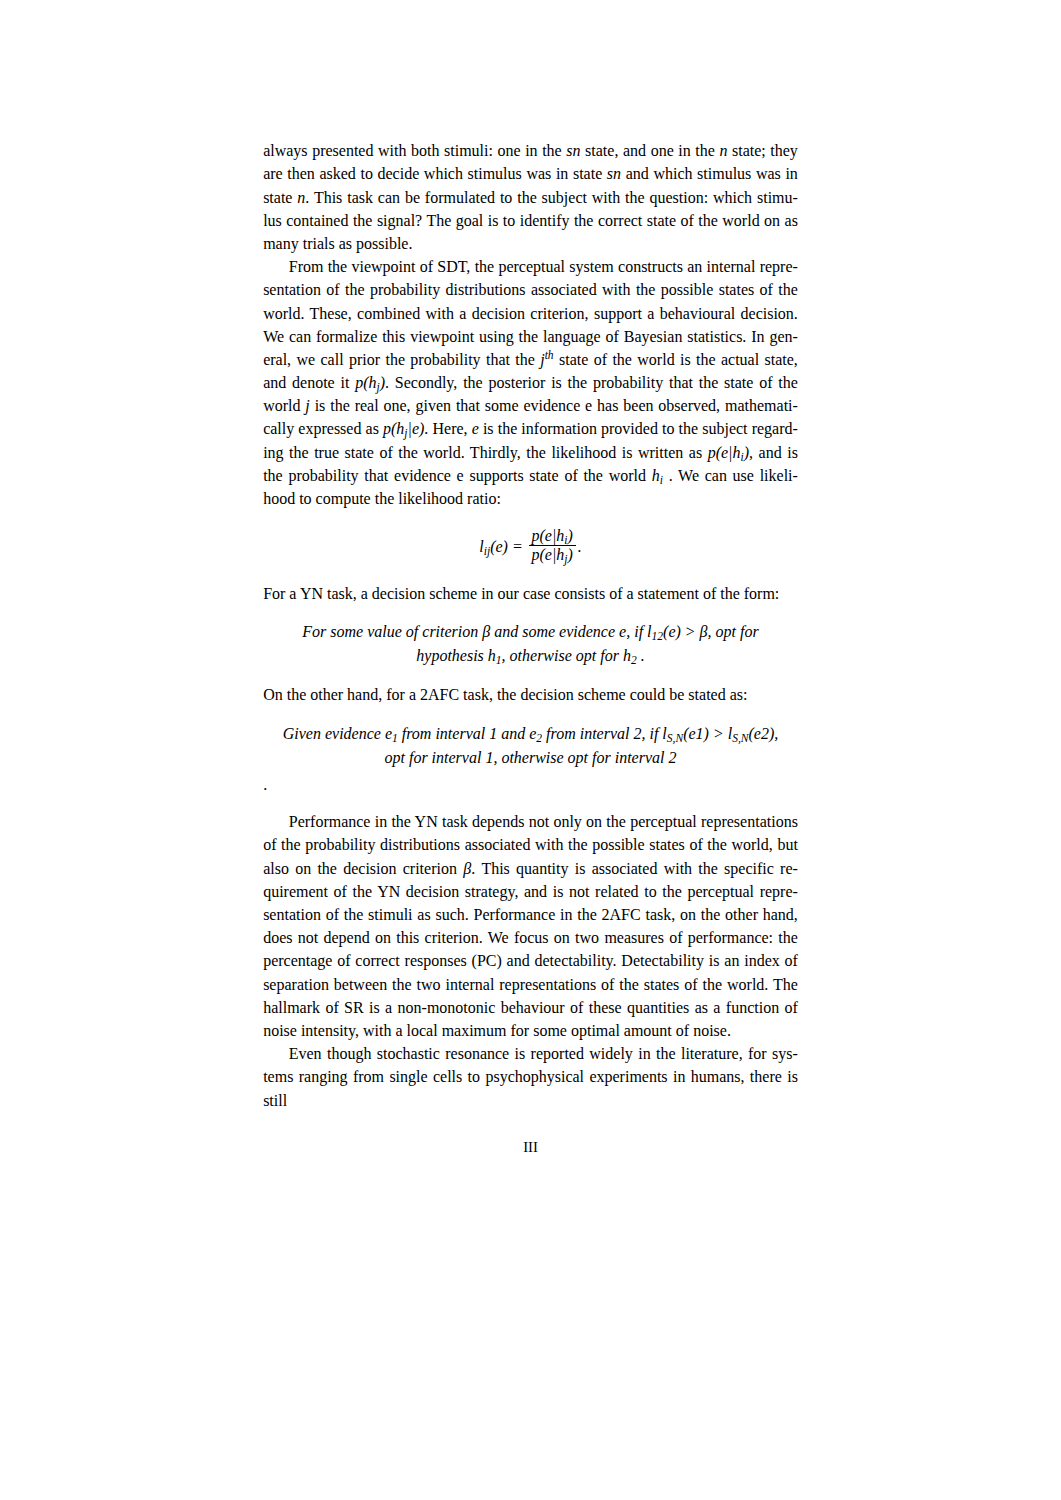always presented with both stimuli: one in the sn state, and one in the n state; they are then asked to decide which stimulus was in state sn and which stimulus was in state n. This task can be formulated to the subject with the question: which stimulus contained the signal? The goal is to identify the correct state of the world on as many trials as possible.
From the viewpoint of SDT, the perceptual system constructs an internal representation of the probability distributions associated with the possible states of the world. These, combined with a decision criterion, support a behavioural decision. We can formalize this viewpoint using the language of Bayesian statistics. In general, we call prior the probability that the jth state of the world is the actual state, and denote it p(hj). Secondly, the posterior is the probability that the state of the world j is the real one, given that some evidence e has been observed, mathematically expressed as p(hj|e). Here, e is the information provided to the subject regarding the true state of the world. Thirdly, the likelihood is written as p(e|hi), and is the probability that evidence e supports state of the world hi . We can use likelihood to compute the likelihood ratio:
lij(e) = p(e|hi) p(e|hj).
For a YN task, a decision scheme in our case consists of a statement of the form:
For some value of criterion β and some evidence e, if l12(e) > β, opt for
hypothesis h1, otherwise opt for h2 .
On the other hand, for a 2AFC task, the decision scheme could be stated as:
Given evidence e1 from interval 1 and e2 from interval 2, if lS,N(e1) > lS,N(e2),
opt for interval 1, otherwise opt for interval 2
.
Performance in the YN task depends not only on the perceptual representations of the probability distributions associated with the possible states of the world, but also on the decision criterion β. This quantity is associated with the specific requirement of the YN decision strategy, and is not related to the perceptual representation of the stimuli as such. Performance in the 2AFC task, on the other hand, does not depend on this criterion. We focus on two measures of performance: the percentage of correct responses (PC) and detectability. Detectability is an index of separation between the two internal representations of the states of the world. The hallmark of SR is a non-monotonic behaviour of these quantities as a function of noise intensity, with a local maximum for some optimal amount of noise.
Even though stochastic resonance is reported widely in the literature, for systems ranging from single cells to psychophysical experiments in humans, there is still
III